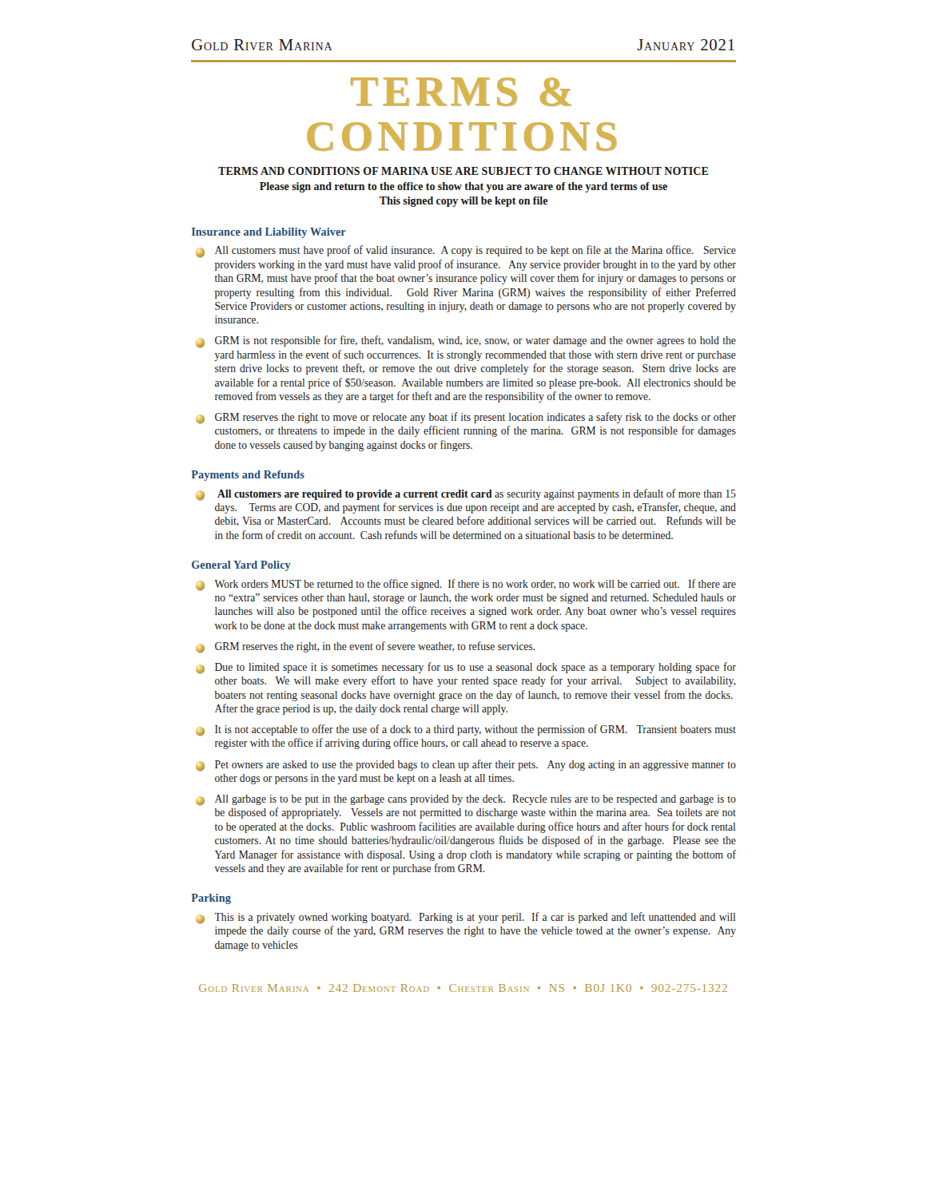Gold River Marina
January 2021
TERMS & CONDITIONS
TERMS AND CONDITIONS OF MARINA USE ARE SUBJECT TO CHANGE WITHOUT NOTICE
Please sign and return to the office to show that you are aware of the yard terms of use
This signed copy will be kept on file
Insurance and Liability Waiver
All customers must have proof of valid insurance. A copy is required to be kept on file at the Marina office. Service providers working in the yard must have valid proof of insurance. Any service provider brought in to the yard by other than GRM, must have proof that the boat owner’s insurance policy will cover them for injury or damages to persons or property resulting from this individual. Gold River Marina (GRM) waives the responsibility of either Preferred Service Providers or customer actions, resulting in injury, death or damage to persons who are not properly covered by insurance.
GRM is not responsible for fire, theft, vandalism, wind, ice, snow, or water damage and the owner agrees to hold the yard harmless in the event of such occurrences. It is strongly recommended that those with stern drive rent or purchase stern drive locks to prevent theft, or remove the out drive completely for the storage season. Stern drive locks are available for a rental price of $50/season. Available numbers are limited so please pre-book. All electronics should be removed from vessels as they are a target for theft and are the responsibility of the owner to remove.
GRM reserves the right to move or relocate any boat if its present location indicates a safety risk to the docks or other customers, or threatens to impede in the daily efficient running of the marina. GRM is not responsible for damages done to vessels caused by banging against docks or fingers.
Payments and Refunds
All customers are required to provide a current credit card as security against payments in default of more than 15 days. Terms are COD, and payment for services is due upon receipt and are accepted by cash, eTransfer, cheque, and debit, Visa or MasterCard. Accounts must be cleared before additional services will be carried out. Refunds will be in the form of credit on account. Cash refunds will be determined on a situational basis to be determined.
General Yard Policy
Work orders MUST be returned to the office signed. If there is no work order, no work will be carried out. If there are no “extra” services other than haul, storage or launch, the work order must be signed and returned. Scheduled hauls or launches will also be postponed until the office receives a signed work order. Any boat owner who’s vessel requires work to be done at the dock must make arrangements with GRM to rent a dock space.
GRM reserves the right, in the event of severe weather, to refuse services.
Due to limited space it is sometimes necessary for us to use a seasonal dock space as a temporary holding space for other boats. We will make every effort to have your rented space ready for your arrival. Subject to availability, boaters not renting seasonal docks have overnight grace on the day of launch, to remove their vessel from the docks. After the grace period is up, the daily dock rental charge will apply.
It is not acceptable to offer the use of a dock to a third party, without the permission of GRM. Transient boaters must register with the office if arriving during office hours, or call ahead to reserve a space.
Pet owners are asked to use the provided bags to clean up after their pets. Any dog acting in an aggressive manner to other dogs or persons in the yard must be kept on a leash at all times.
All garbage is to be put in the garbage cans provided by the deck. Recycle rules are to be respected and garbage is to be disposed of appropriately. Vessels are not permitted to discharge waste within the marina area. Sea toilets are not to be operated at the docks. Public washroom facilities are available during office hours and after hours for dock rental customers. At no time should batteries/hydraulic/oil/dangerous fluids be disposed of in the garbage. Please see the Yard Manager for assistance with disposal. Using a drop cloth is mandatory while scraping or painting the bottom of vessels and they are available for rent or purchase from GRM.
Parking
This is a privately owned working boatyard. Parking is at your peril. If a car is parked and left unattended and will impede the daily course of the yard, GRM reserves the right to have the vehicle towed at the owner’s expense. Any damage to vehicles
Gold River Marina • 242 Demont Road • Chester Basin • NS • B0J 1K0 • 902-275-1322